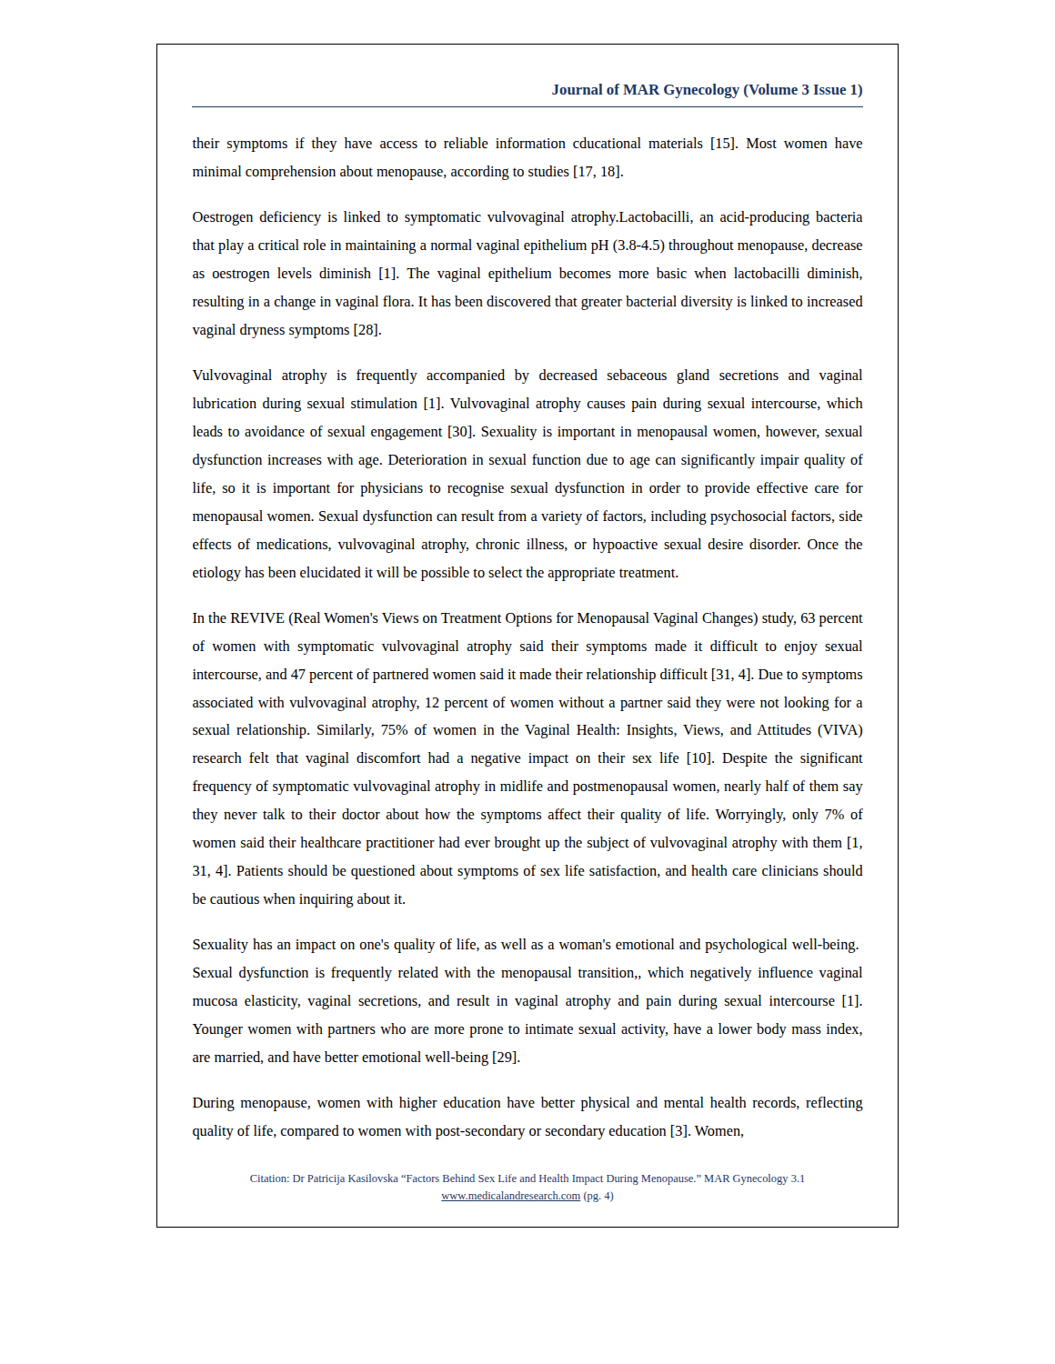Journal of MAR Gynecology (Volume 3 Issue 1)
their symptoms if they have access to reliable information cducational materials [15]. Most women have minimal comprehension about menopause, according to studies [17, 18].
Oestrogen deficiency is linked to symptomatic vulvovaginal atrophy.Lactobacilli, an acid-producing bacteria that play a critical role in maintaining a normal vaginal epithelium pH (3.8-4.5) throughout menopause, decrease as oestrogen levels diminish [1]. The vaginal epithelium becomes more basic when lactobacilli diminish, resulting in a change in vaginal flora. It has been discovered that greater bacterial diversity is linked to increased vaginal dryness symptoms [28].
Vulvovaginal atrophy is frequently accompanied by decreased sebaceous gland secretions and vaginal lubrication during sexual stimulation [1]. Vulvovaginal atrophy causes pain during sexual intercourse, which leads to avoidance of sexual engagement [30]. Sexuality is important in menopausal women, however, sexual dysfunction increases with age. Deterioration in sexual function due to age can significantly impair quality of life, so it is important for physicians to recognise sexual dysfunction in order to provide effective care for menopausal women. Sexual dysfunction can result from a variety of factors, including psychosocial factors, side effects of medications, vulvovaginal atrophy, chronic illness, or hypoactive sexual desire disorder. Once the etiology has been elucidated it will be possible to select the appropriate treatment.
In the REVIVE (Real Women's Views on Treatment Options for Menopausal Vaginal Changes) study, 63 percent of women with symptomatic vulvovaginal atrophy said their symptoms made it difficult to enjoy sexual intercourse, and 47 percent of partnered women said it made their relationship difficult [31, 4]. Due to symptoms associated with vulvovaginal atrophy, 12 percent of women without a partner said they were not looking for a sexual relationship. Similarly, 75% of women in the Vaginal Health: Insights, Views, and Attitudes (VIVA) research felt that vaginal discomfort had a negative impact on their sex life [10]. Despite the significant frequency of symptomatic vulvovaginal atrophy in midlife and postmenopausal women, nearly half of them say they never talk to their doctor about how the symptoms affect their quality of life. Worryingly, only 7% of women said their healthcare practitioner had ever brought up the subject of vulvovaginal atrophy with them [1, 31, 4]. Patients should be questioned about symptoms of sex life satisfaction, and health care clinicians should be cautious when inquiring about it.
Sexuality has an impact on one's quality of life, as well as a woman's emotional and psychological well-being. Sexual dysfunction is frequently related with the menopausal transition,, which negatively influence vaginal mucosa elasticity, vaginal secretions, and result in vaginal atrophy and pain during sexual intercourse [1]. Younger women with partners who are more prone to intimate sexual activity, have a lower body mass index, are married, and have better emotional well-being [29].
During menopause, women with higher education have better physical and mental health records, reflecting quality of life, compared to women with post-secondary or secondary education [3]. Women,
Citation: Dr Patricija Kasilovska “Factors Behind Sex Life and Health Impact During Menopause.” MAR Gynecology 3.1
www.medicalandresearch.com (pg. 4)